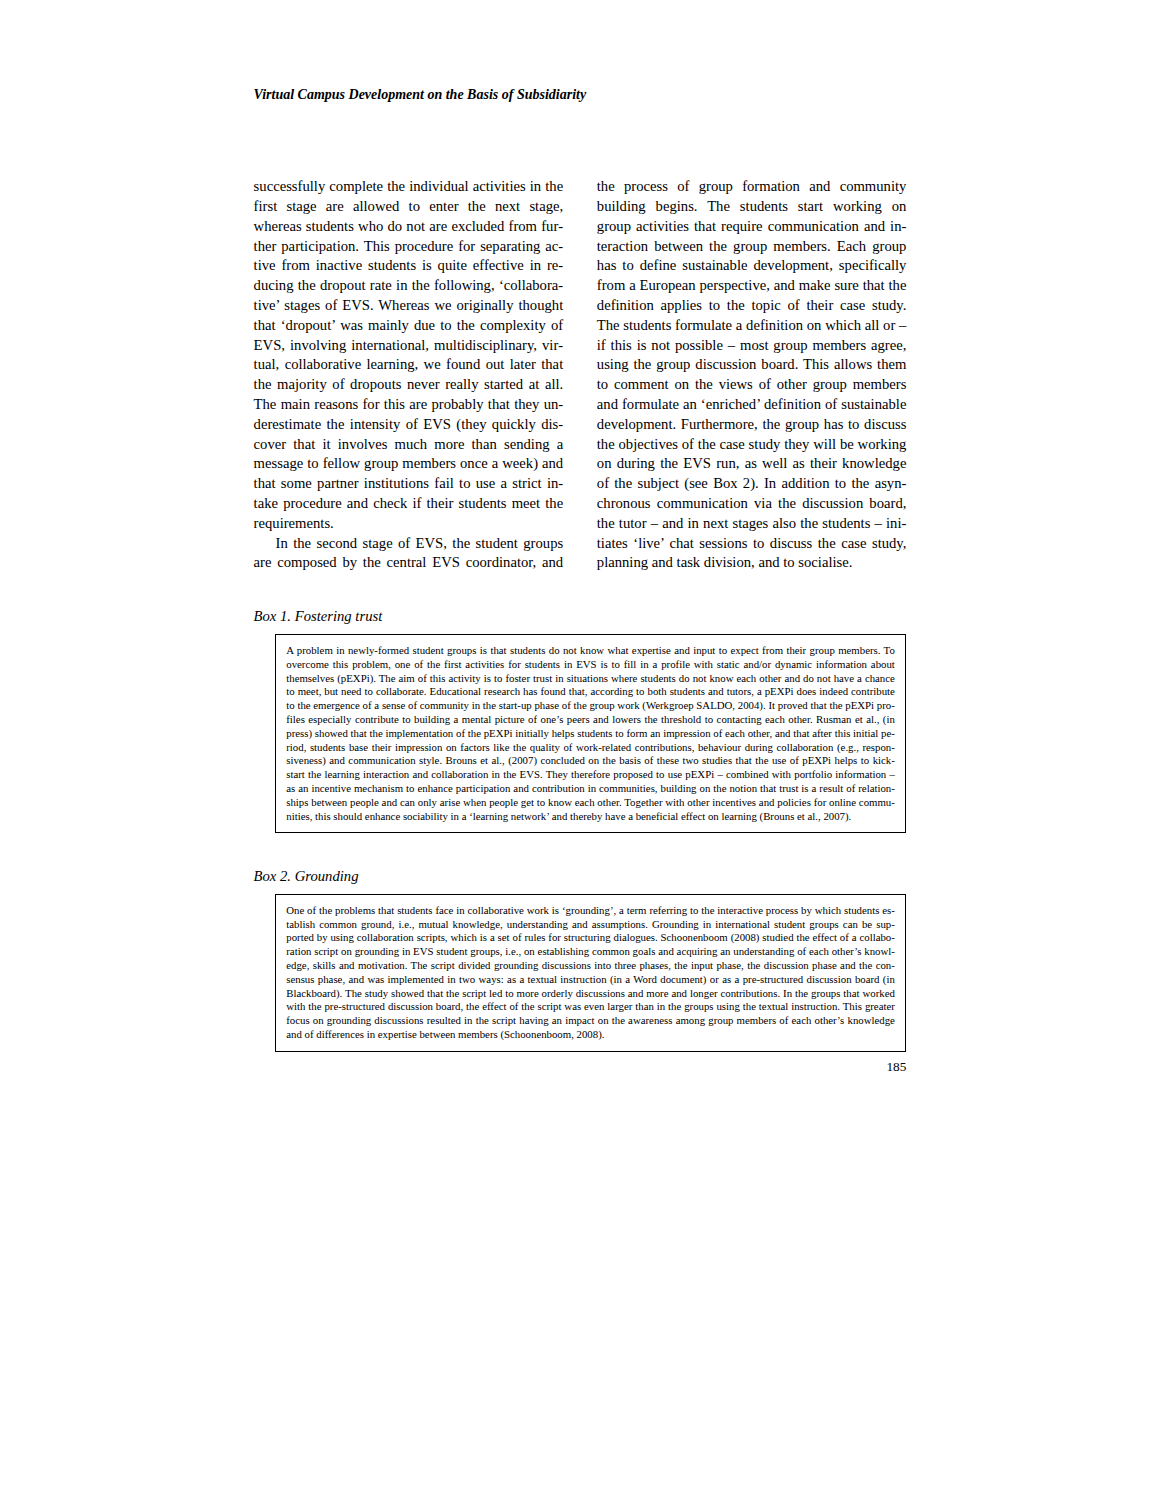Virtual Campus Development on the Basis of Subsidiarity
successfully complete the individual activities in the first stage are allowed to enter the next stage, whereas students who do not are excluded from further participation. This procedure for separating active from inactive students is quite effective in reducing the dropout rate in the following, ‘collaborative’ stages of EVS. Whereas we originally thought that ‘dropout’ was mainly due to the complexity of EVS, involving international, multidisciplinary, virtual, collaborative learning, we found out later that the majority of dropouts never really started at all. The main reasons for this are probably that they underestimate the intensity of EVS (they quickly discover that it involves much more than sending a message to fellow group members once a week) and that some partner institutions fail to use a strict intake procedure and check if their students meet the requirements.
In the second stage of EVS, the student groups are composed by the central EVS coordinator, and the process of group formation and community building begins. The students start working on group activities that require communication and interaction between the group members. Each group has to define sustainable development, specifically from a European perspective, and make sure that the definition applies to the topic of their case study. The students formulate a definition on which all or – if this is not possible – most group members agree, using the group discussion board. This allows them to comment on the views of other group members and formulate an ‘enriched’ definition of sustainable development. Furthermore, the group has to discuss the objectives of the case study they will be working on during the EVS run, as well as their knowledge of the subject (see Box 2). In addition to the asynchronous communication via the discussion board, the tutor – and in next stages also the students – initiates ‘live’ chat sessions to discuss the case study, planning and task division, and to socialise.
Box 1. Fostering trust
A problem in newly-formed student groups is that students do not know what expertise and input to expect from their group members. To overcome this problem, one of the first activities for students in EVS is to fill in a profile with static and/or dynamic information about themselves (pEXPi). The aim of this activity is to foster trust in situations where students do not know each other and do not have a chance to meet, but need to collaborate. Educational research has found that, according to both students and tutors, a pEXPi does indeed contribute to the emergence of a sense of community in the start-up phase of the group work (Werkgroep SALDO, 2004). It proved that the pEXPi profiles especially contribute to building a mental picture of one’s peers and lowers the threshold to contacting each other. Rusman et al., (in press) showed that the implementation of the pEXPi initially helps students to form an impression of each other, and that after this initial period, students base their impression on factors like the quality of work-related contributions, behaviour during collaboration (e.g., responsiveness) and communication style. Brouns et al., (2007) concluded on the basis of these two studies that the use of pEXPi helps to kick-start the learning interaction and collaboration in the EVS. They therefore proposed to use pEXPi – combined with portfolio information – as an incentive mechanism to enhance participation and contribution in communities, building on the notion that trust is a result of relationships between people and can only arise when people get to know each other. Together with other incentives and policies for online communities, this should enhance sociability in a ‘learning network’ and thereby have a beneficial effect on learning (Brouns et al., 2007).
Box 2. Grounding
One of the problems that students face in collaborative work is ‘grounding’, a term referring to the interactive process by which students establish common ground, i.e., mutual knowledge, understanding and assumptions. Grounding in international student groups can be supported by using collaboration scripts, which is a set of rules for structuring dialogues. Schoonenboom (2008) studied the effect of a collaboration script on grounding in EVS student groups, i.e., on establishing common goals and acquiring an understanding of each other’s knowledge, skills and motivation. The script divided grounding discussions into three phases, the input phase, the discussion phase and the consensus phase, and was implemented in two ways: as a textual instruction (in a Word document) or as a pre-structured discussion board (in Blackboard). The study showed that the script led to more orderly discussions and more and longer contributions. In the groups that worked with the pre-structured discussion board, the effect of the script was even larger than in the groups using the textual instruction. This greater focus on grounding discussions resulted in the script having an impact on the awareness among group members of each other’s knowledge and of differences in expertise between members (Schoonenboom, 2008).
185